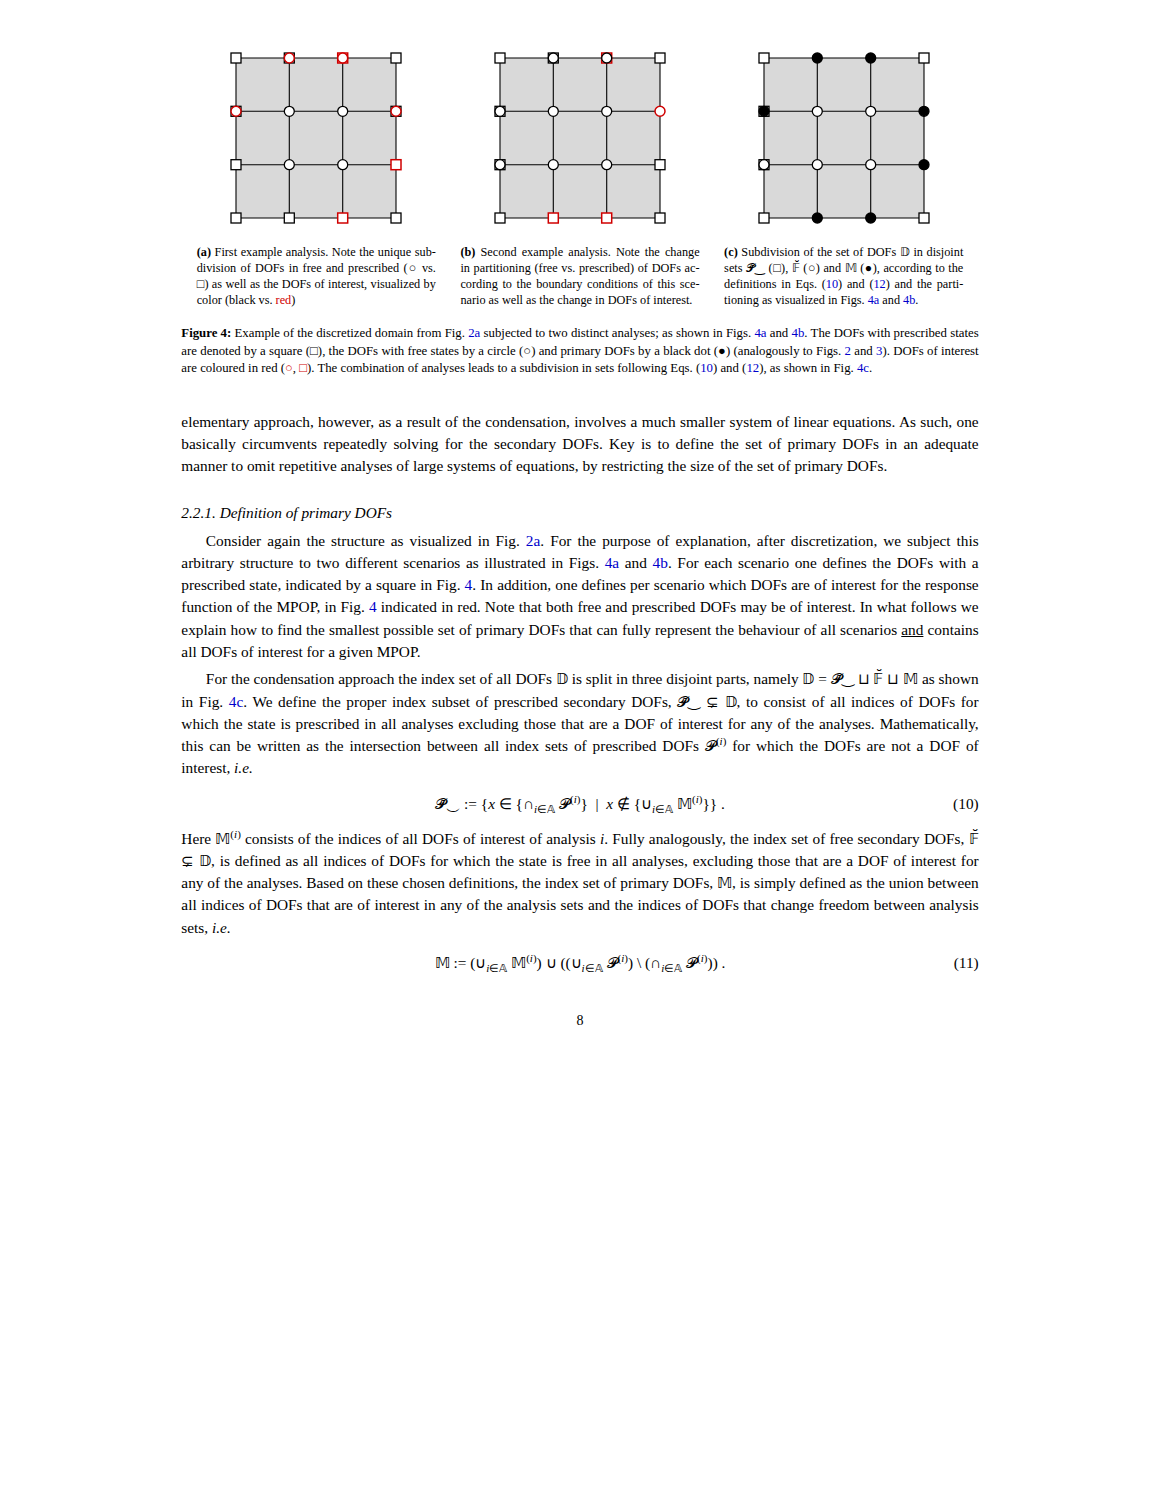(a) First example analysis. Note the unique subdivision of DOFs in free and prescribed (○ vs. □) as well as the DOFs of interest, visualized by color (black vs. red)
(b) Second example analysis. Note the change in partitioning (free vs. prescribed) of DOFs according to the boundary conditions of this scenario as well as the change in DOFs of interest.
(c) Subdivision of the set of DOFs 𝔻 in disjoint sets 𝓟̆‿ (□), 𝔽̆ (○) and 𝕄 (●), according to the definitions in Eqs. (10) and (12) and the partitioning as visualized in Figs. 4a and 4b.
Figure 4: Example of the discretized domain from Fig. 2a subjected to two distinct analyses; as shown in Figs. 4a and 4b. The DOFs with prescribed states are denoted by a square (□), the DOFs with free states by a circle (○) and primary DOFs by a black dot (●) (analogously to Figs. 2 and 3). DOFs of interest are coloured in red (○, □). The combination of analyses leads to a subdivision in sets following Eqs. (10) and (12), as shown in Fig. 4c.
elementary approach, however, as a result of the condensation, involves a much smaller system of linear equations. As such, one basically circumvents repeatedly solving for the secondary DOFs. Key is to define the set of primary DOFs in an adequate manner to omit repetitive analyses of large systems of equations, by restricting the size of the set of primary DOFs.
2.2.1. Definition of primary DOFs
Consider again the structure as visualized in Fig. 2a. For the purpose of explanation, after discretization, we subject this arbitrary structure to two different scenarios as illustrated in Figs. 4a and 4b. For each scenario one defines the DOFs with a prescribed state, indicated by a square in Fig. 4. In addition, one defines per scenario which DOFs are of interest for the response function of the MPOP, in Fig. 4 indicated in red. Note that both free and prescribed DOFs may be of interest. In what follows we explain how to find the smallest possible set of primary DOFs that can fully represent the behaviour of all scenarios and contains all DOFs of interest for a given MPOP.
For the condensation approach the index set of all DOFs 𝔻 is split in three disjoint parts, namely 𝔻 = 𝓟̆‿ ⊔ 𝔽̆ ⊔ 𝕄 as shown in Fig. 4c. We define the proper index subset of prescribed secondary DOFs, 𝓟̆‿ ⊊ 𝔻, to consist of all indices of DOFs for which the state is prescribed in all analyses excluding those that are a DOF of interest for any of the analyses. Mathematically, this can be written as the intersection between all index sets of prescribed DOFs 𝓟(i) for which the DOFs are not a DOF of interest, i.e.
𝓟̆‿ := {x ∈ {∩i∈𝔸 𝓟(i)} | x ∉ {∪i∈𝔸 𝕄(i)}} . (10)
Here 𝕄(i) consists of the indices of all DOFs of interest of analysis i. Fully analogously, the index set of free secondary DOFs, 𝔽̆ ⊊ 𝔻, is defined as all indices of DOFs for which the state is free in all analyses, excluding those that are a DOF of interest for any of the analyses. Based on these chosen definitions, the index set of primary DOFs, 𝕄, is simply defined as the union between all indices of DOFs that are of interest in any of the analysis sets and the indices of DOFs that change freedom between analysis sets, i.e.
𝕄 := (∪i∈𝔸 𝕄(i)) ∪ ((∪i∈𝔸 𝓟(i)) \ (∩i∈𝔸 𝓟(i))) . (11)
8